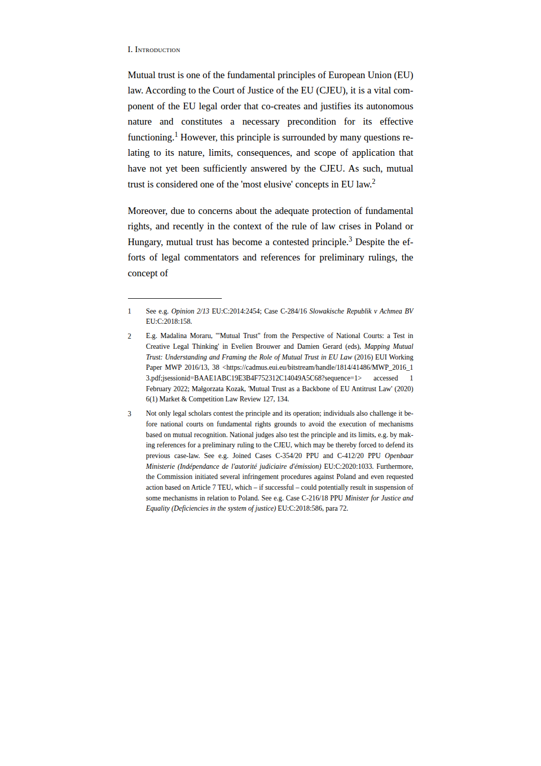I. Introduction
Mutual trust is one of the fundamental principles of European Union (EU) law. According to the Court of Justice of the EU (CJEU), it is a vital component of the EU legal order that co-creates and justifies its autonomous nature and constitutes a necessary precondition for its effective functioning.1 However, this principle is surrounded by many questions relating to its nature, limits, consequences, and scope of application that have not yet been sufficiently answered by the CJEU. As such, mutual trust is considered one of the 'most elusive' concepts in EU law.2
Moreover, due to concerns about the adequate protection of fundamental rights, and recently in the context of the rule of law crises in Poland or Hungary, mutual trust has become a contested principle.3 Despite the efforts of legal commentators and references for preliminary rulings, the concept of
1 See e.g. Opinion 2/13 EU:C:2014:2454; Case C‑284/16 Slowakische Republik v Achmea BV EU:C:2018:158.
2 E.g. Madalina Moraru, '"Mutual Trust" from the Perspective of National Courts: a Test in Creative Legal Thinking' in Evelien Brouwer and Damien Gerard (eds), Mapping Mutual Trust: Understanding and Framing the Role of Mutual Trust in EU Law (2016) EUI Working Paper MWP 2016/13, 38 <https://cadmus.eui.eu/bitstream/handle/1814/41486/MWP_2016_13.pdf;jsessionid=BAAE1ABC19E3B4F752312C14049A5C68?sequence=1> accessed 1 February 2022; Małgorzata Kozak, 'Mutual Trust as a Backbone of EU Antitrust Law' (2020) 6(1) Market & Competition Law Review 127, 134.
3 Not only legal scholars contest the principle and its operation; individuals also challenge it before national courts on fundamental rights grounds to avoid the execution of mechanisms based on mutual recognition. National judges also test the principle and its limits, e.g. by making references for a preliminary ruling to the CJEU, which may be thereby forced to defend its previous case-law. See e.g. Joined Cases C‑354/20 PPU and C‑412/20 PPU Openbaar Ministerie (Indépendance de l'autorité judiciaire d'émission) EU:C:2020:1033. Furthermore, the Commission initiated several infringement procedures against Poland and even requested action based on Article 7 TEU, which – if successful – could potentially result in suspension of some mechanisms in relation to Poland. See e.g. Case C‑216/18 PPU Minister for Justice and Equality (Deficiencies in the system of justice) EU:C:2018:586, para 72.